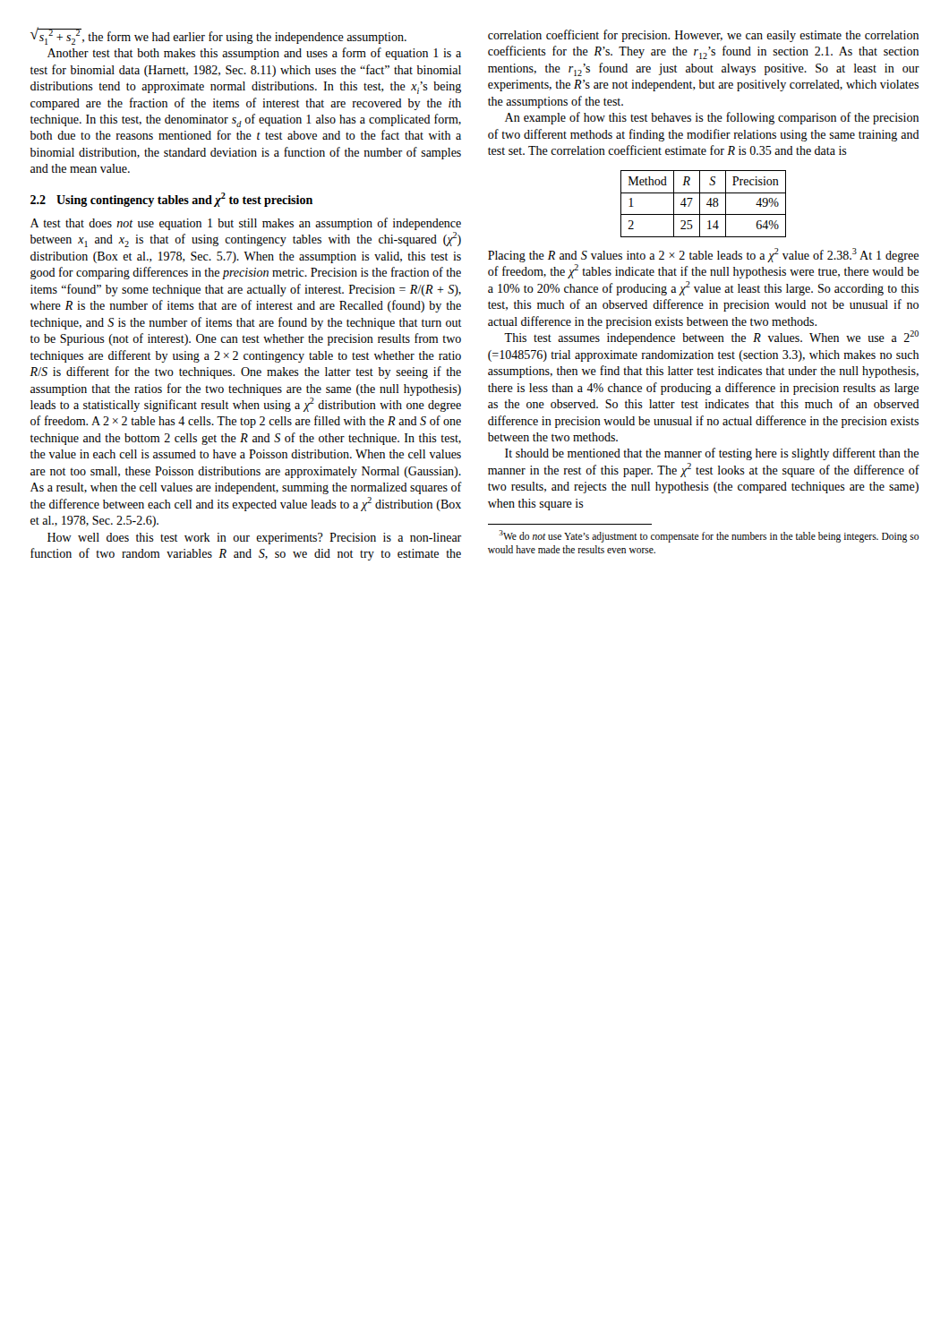s12 + s22, the form we had earlier for using the independence assumption.
Another test that both makes this assumption and uses a form of equation 1 is a test for binomial data (Harnett, 1982, Sec. 8.11) which uses the “fact” that binomial distributions tend to approximate normal distributions. In this test, the xi’s being compared are the fraction of the items of interest that are recovered by the ith technique. In this test, the denominator sd of equation 1 also has a complicated form, both due to the reasons mentioned for the t test above and to the fact that with a binomial distribution, the standard deviation is a function of the number of samples and the mean value.
2.2 Using contingency tables and χ2 to test precision
A test that does not use equation 1 but still makes an assumption of independence between x1 and x2 is that of using contingency tables with the chi-squared (χ2) distribution (Box et al., 1978, Sec. 5.7). When the assumption is valid, this test is good for comparing differences in the precision metric. Precision is the fraction of the items “found” by some technique that are actually of interest. Precision = R/(R + S), where R is the number of items that are of interest and are Recalled (found) by the technique, and S is the number of items that are found by the technique that turn out to be Spurious (not of interest). One can test whether the precision results from two techniques are different by using a 2 × 2 contingency table to test whether the ratio R/S is different for the two techniques. One makes the latter test by seeing if the assumption that the ratios for the two techniques are the same (the null hypothesis) leads to a statistically significant result when using a χ2 distribution with one degree of freedom. A 2 × 2 table has 4 cells. The top 2 cells are filled with the R and S of one technique and the bottom 2 cells get the R and S of the other technique. In this test, the value in each cell is assumed to have a Poisson distribution. When the cell values are not too small, these Poisson distributions are approximately Normal (Gaussian). As a result, when the cell values are independent, summing the normalized squares of the difference between each cell and its expected value leads to a χ2 distribution (Box et al., 1978, Sec. 2.5-2.6).
How well does this test work in our experiments? Precision is a non-linear function of two random variables R and S, so we did not try to estimate the correlation coefficient for precision. However, we can easily estimate the correlation coefficients for the R’s. They are the r12’s found in section 2.1. As that section mentions, the r12’s found are just about always positive. So at least in our experiments, the R’s are not independent, but are positively correlated, which violates the assumptions of the test.
An example of how this test behaves is the following comparison of the precision of two different methods at finding the modifier relations using the same training and test set. The correlation coefficient estimate for R is 0.35 and the data is
| Method | R | S | Precision |
| --- | --- | --- | --- |
| 1 | 47 | 48 | 49% |
| 2 | 25 | 14 | 64% |
Placing the R and S values into a 2 × 2 table leads to a χ2 value of 2.38.3 At 1 degree of freedom, the χ2 tables indicate that if the null hypothesis were true, there would be a 10% to 20% chance of producing a χ2 value at least this large. So according to this test, this much of an observed difference in precision would not be unusual if no actual difference in the precision exists between the two methods.
This test assumes independence between the R values. When we use a 220 (=1048576) trial approximate randomization test (section 3.3), which makes no such assumptions, then we find that this latter test indicates that under the null hypothesis, there is less than a 4% chance of producing a difference in precision results as large as the one observed. So this latter test indicates that this much of an observed difference in precision would be unusual if no actual difference in the precision exists between the two methods.
It should be mentioned that the manner of testing here is slightly different than the manner in the rest of this paper. The χ2 test looks at the square of the difference of two results, and rejects the null hypothesis (the compared techniques are the same) when this square is
3We do not use Yate’s adjustment to compensate for the numbers in the table being integers. Doing so would have made the results even worse.